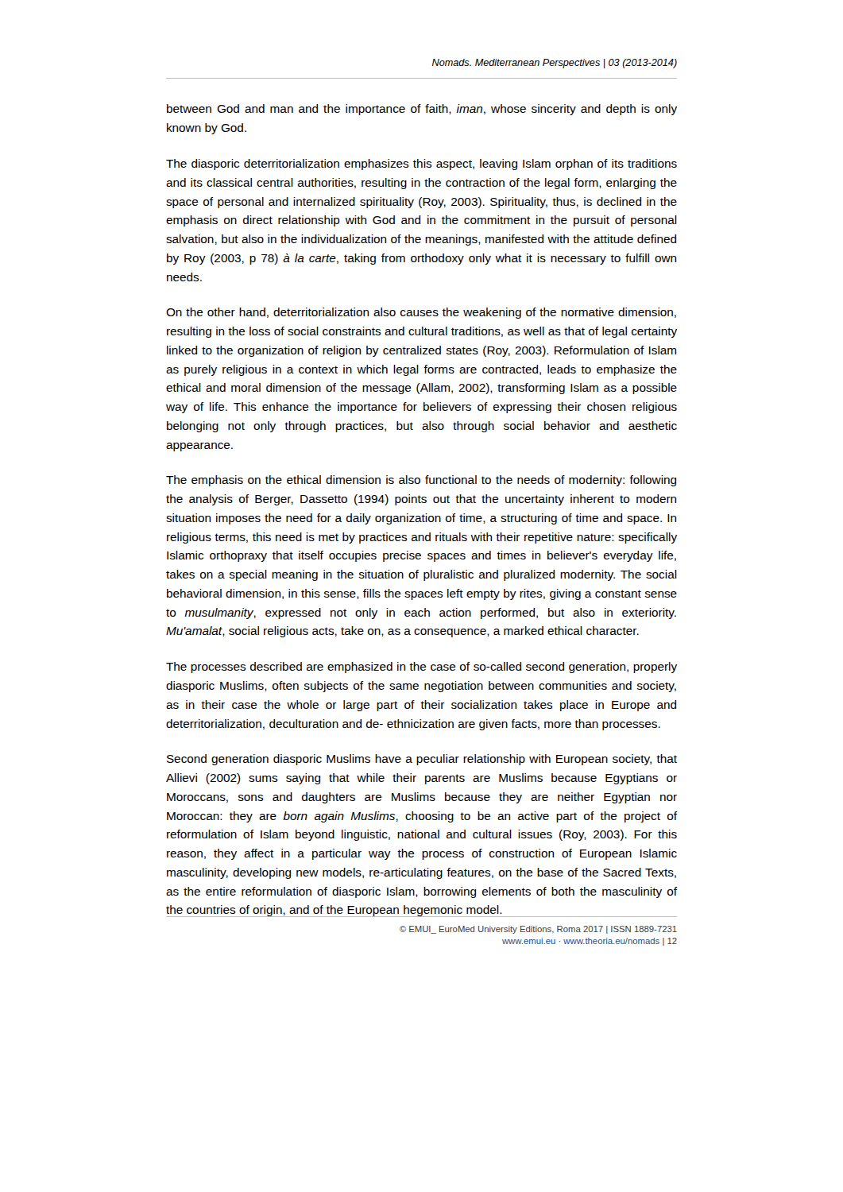Nomads. Mediterranean Perspectives | 03 (2013-2014)
between God and man and the importance of faith, iman, whose sincerity and depth is only known by God.
The diasporic deterritorialization emphasizes this aspect, leaving Islam orphan of its traditions and its classical central authorities, resulting in the contraction of the legal form, enlarging the space of personal and internalized spirituality (Roy, 2003). Spirituality, thus, is declined in the emphasis on direct relationship with God and in the commitment in the pursuit of personal salvation, but also in the individualization of the meanings, manifested with the attitude defined by Roy (2003, p 78) à la carte, taking from orthodoxy only what it is necessary to fulfill own needs.
On the other hand, deterritorialization also causes the weakening of the normative dimension, resulting in the loss of social constraints and cultural traditions, as well as that of legal certainty linked to the organization of religion by centralized states (Roy, 2003). Reformulation of Islam as purely religious in a context in which legal forms are contracted, leads to emphasize the ethical and moral dimension of the message (Allam, 2002), transforming Islam as a possible way of life. This enhance the importance for believers of expressing their chosen religious belonging not only through practices, but also through social behavior and aesthetic appearance.
The emphasis on the ethical dimension is also functional to the needs of modernity: following the analysis of Berger, Dassetto (1994) points out that the uncertainty inherent to modern situation imposes the need for a daily organization of time, a structuring of time and space. In religious terms, this need is met by practices and rituals with their repetitive nature: specifically Islamic orthopraxy that itself occupies precise spaces and times in believer's everyday life, takes on a special meaning in the situation of pluralistic and pluralized modernity. The social behavioral dimension, in this sense, fills the spaces left empty by rites, giving a constant sense to musulmanity, expressed not only in each action performed, but also in exteriority. Mu'amalat, social religious acts, take on, as a consequence, a marked ethical character.
The processes described are emphasized in the case of so-called second generation, properly diasporic Muslims, often subjects of the same negotiation between communities and society, as in their case the whole or large part of their socialization takes place in Europe and deterritorialization, deculturation and de- ethnicization are given facts, more than processes.
Second generation diasporic Muslims have a peculiar relationship with European society, that Allievi (2002) sums saying that while their parents are Muslims because Egyptians or Moroccans, sons and daughters are Muslims because they are neither Egyptian nor Moroccan: they are born again Muslims, choosing to be an active part of the project of reformulation of Islam beyond linguistic, national and cultural issues (Roy, 2003). For this reason, they affect in a particular way the process of construction of European Islamic masculinity, developing new models, re-articulating features, on the base of the Sacred Texts, as the entire reformulation of diasporic Islam, borrowing elements of both the masculinity of the countries of origin, and of the European hegemonic model.
© EMUI_ EuroMed University Editions, Roma 2017 | ISSN 1889-7231
www.emui.eu · www.theoria.eu/nomads | 12